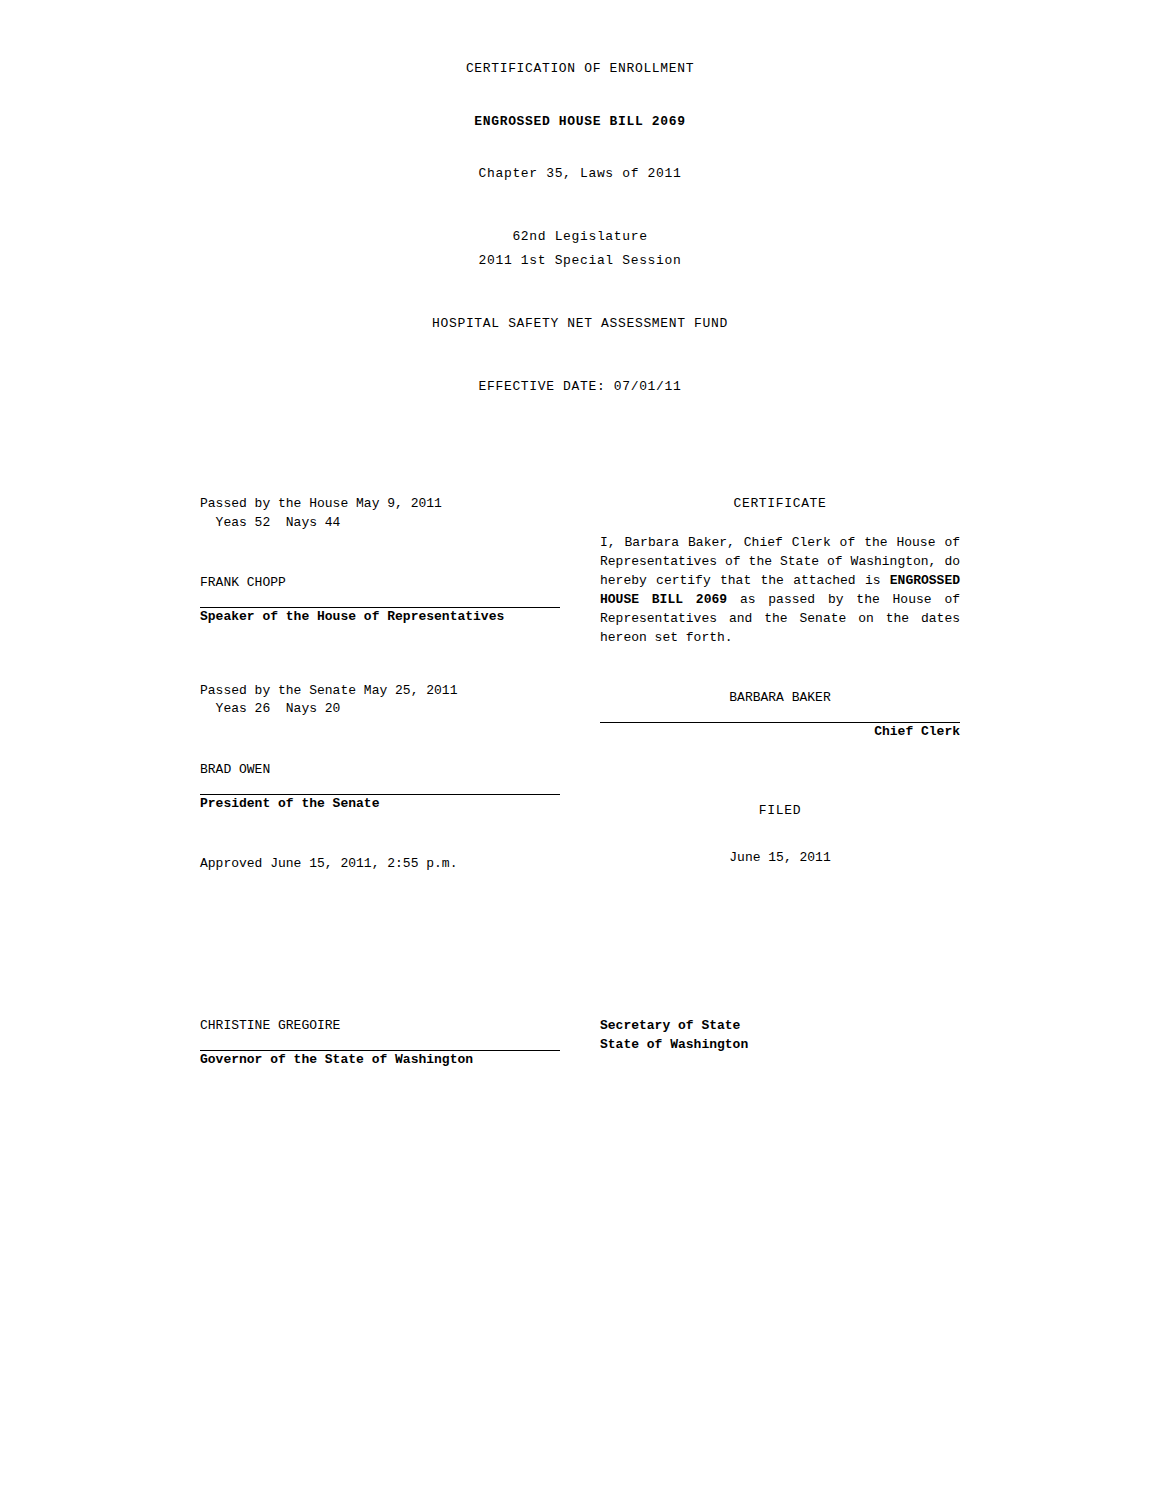CERTIFICATION OF ENROLLMENT
ENGROSSED HOUSE BILL 2069
Chapter 35, Laws of 2011
62nd Legislature
2011 1st Special Session
HOSPITAL SAFETY NET ASSESSMENT FUND
EFFECTIVE DATE: 07/01/11
Passed by the House May 9, 2011
Yeas 52 Nays 44
FRANK CHOPP
Speaker of the House of Representatives
Passed by the Senate May 25, 2011
Yeas 26 Nays 20
BRAD OWEN
President of the Senate
Approved June 15, 2011, 2:55 p.m.
CERTIFICATE
I, Barbara Baker, Chief Clerk of the House of Representatives of the State of Washington, do hereby certify that the attached is ENGROSSED HOUSE BILL 2069 as passed by the House of Representatives and the Senate on the dates hereon set forth.
BARBARA BAKER
Chief Clerk
FILED
June 15, 2011
CHRISTINE GREGOIRE
Governor of the State of Washington
Secretary of State
State of Washington